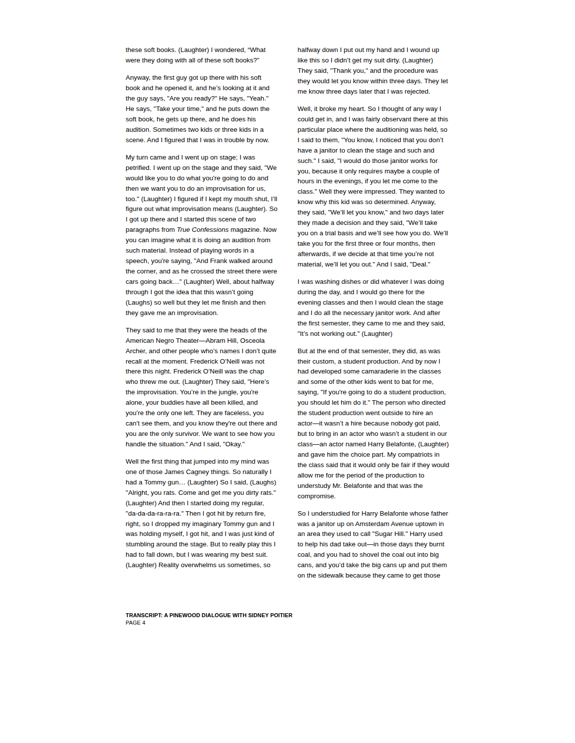these soft books. (Laughter) I wondered, “What were they doing with all of these soft books?”
Anyway, the first guy got up there with his soft book and he opened it, and he’s looking at it and the guy says, "Are you ready?" He says, "Yeah." He says, "Take your time," and he puts down the soft book, he gets up there, and he does his audition. Sometimes two kids or three kids in a scene. And I figured that I was in trouble by now.
My turn came and I went up on stage; I was petrified. I went up on the stage and they said, "We would like you to do what you're going to do and then we want you to do an improvisation for us, too." (Laughter) I figured if I kept my mouth shut, I’ll figure out what improvisation means (Laughter). So I got up there and I started this scene of two paragraphs from True Confessions magazine. Now you can imagine what it is doing an audition from such material. Instead of playing words in a speech, you're saying, "And Frank walked around the corner, and as he crossed the street there were cars going back…" (Laughter) Well, about halfway through I got the idea that this wasn’t going (Laughs) so well but they let me finish and then they gave me an improvisation.
They said to me that they were the heads of the American Negro Theater—Abram Hill, Osceola Archer, and other people who’s names I don’t quite recall at the moment. Frederick O’Neill was not there this night. Frederick O’Neill was the chap who threw me out. (Laughter) They said, "Here’s the improvisation. You’re in the jungle, you're alone, your buddies have all been killed, and you're the only one left. They are faceless, you can't see them, and you know they're out there and you are the only survivor. We want to see how you handle the situation." And I said, "Okay."
Well the first thing that jumped into my mind was one of those James Cagney things. So naturally I had a Tommy gun… (Laughter) So I said, (Laughs) "Alright, you rats. Come and get me you dirty rats." (Laughter) And then I started doing my regular, "da-da-da-ra-ra-ra." Then I got hit by return fire, right, so I dropped my imaginary Tommy gun and I was holding myself, I got hit, and I was just kind of stumbling around the stage. But to really play this I had to fall down, but I was wearing my best suit. (Laughter) Reality overwhelms us sometimes, so
halfway down I put out my hand and I wound up like this so I didn’t get my suit dirty. (Laughter) They said, "Thank you," and the procedure was they would let you know within three days. They let me know three days later that I was rejected.
Well, it broke my heart. So I thought of any way I could get in, and I was fairly observant there at this particular place where the auditioning was held, so I said to them, "You know, I noticed that you don’t have a janitor to clean the stage and such and such." I said, "I would do those janitor works for you, because it only requires maybe a couple of hours in the evenings, if you let me come to the class." Well they were impressed. They wanted to know why this kid was so determined. Anyway, they said, "We’ll let you know," and two days later they made a decision and they said, "We’ll take you on a trial basis and we’ll see how you do. We’ll take you for the first three or four months, then afterwards, if we decide at that time you’re not material, we’ll let you out." And I said, "Deal."
I was washing dishes or did whatever I was doing during the day, and I would go there for the evening classes and then I would clean the stage and I do all the necessary janitor work. And after the first semester, they came to me and they said, "It’s not working out." (Laughter)
But at the end of that semester, they did, as was their custom, a student production. And by now I had developed some camaraderie in the classes and some of the other kids went to bat for me, saying, "If you're going to do a student production, you should let him do it." The person who directed the student production went outside to hire an actor—it wasn’t a hire because nobody got paid, but to bring in an actor who wasn’t a student in our class—an actor named Harry Belafonte, (Laughter) and gave him the choice part. My compatriots in the class said that it would only be fair if they would allow me for the period of the production to understudy Mr. Belafonte and that was the compromise.
So I understudied for Harry Belafonte whose father was a janitor up on Amsterdam Avenue uptown in an area they used to call "Sugar Hill." Harry used to help his dad take out—in those days they burnt coal, and you had to shovel the coal out into big cans, and you’d take the big cans up and put them on the sidewalk because they came to get those
Transcript: A Pinewood Dialogue with Sidney Poitier
Page 4